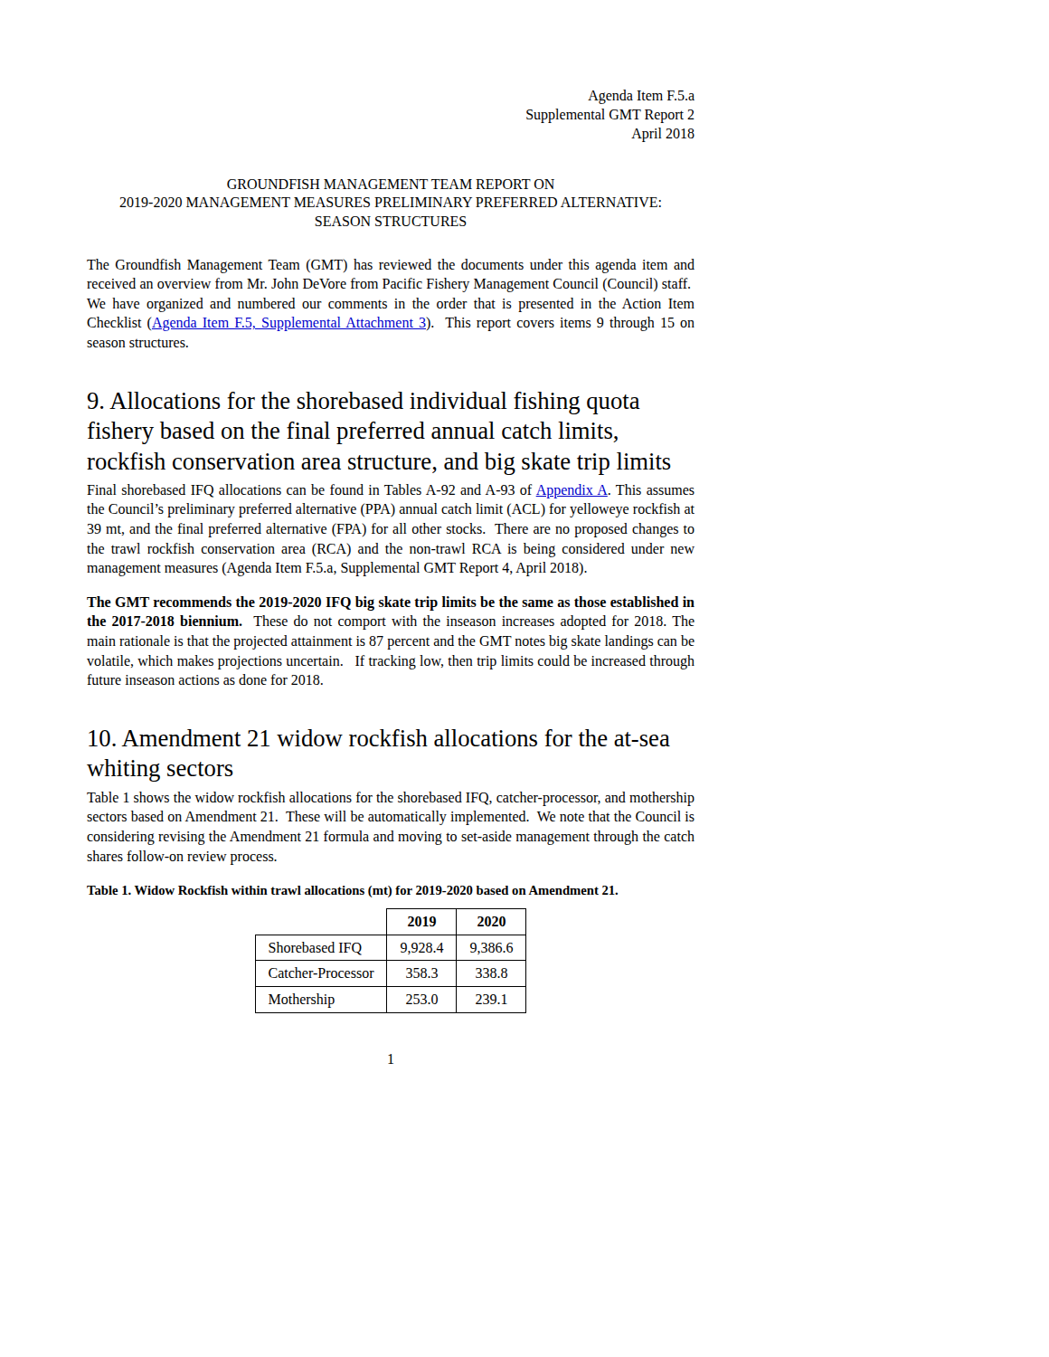Agenda Item F.5.a
Supplemental GMT Report 2
April 2018
GROUNDFISH MANAGEMENT TEAM REPORT ON
2019-2020 MANAGEMENT MEASURES PRELIMINARY PREFERRED ALTERNATIVE:
SEASON STRUCTURES
The Groundfish Management Team (GMT) has reviewed the documents under this agenda item and received an overview from Mr. John DeVore from Pacific Fishery Management Council (Council) staff. We have organized and numbered our comments in the order that is presented in the Action Item Checklist (Agenda Item F.5, Supplemental Attachment 3). This report covers items 9 through 15 on season structures.
9. Allocations for the shorebased individual fishing quota fishery based on the final preferred annual catch limits, rockfish conservation area structure, and big skate trip limits
Final shorebased IFQ allocations can be found in Tables A-92 and A-93 of Appendix A. This assumes the Council’s preliminary preferred alternative (PPA) annual catch limit (ACL) for yelloweye rockfish at 39 mt, and the final preferred alternative (FPA) for all other stocks. There are no proposed changes to the trawl rockfish conservation area (RCA) and the non-trawl RCA is being considered under new management measures (Agenda Item F.5.a, Supplemental GMT Report 4, April 2018).
The GMT recommends the 2019-2020 IFQ big skate trip limits be the same as those established in the 2017-2018 biennium. These do not comport with the inseason increases adopted for 2018. The main rationale is that the projected attainment is 87 percent and the GMT notes big skate landings can be volatile, which makes projections uncertain. If tracking low, then trip limits could be increased through future inseason actions as done for 2018.
10. Amendment 21 widow rockfish allocations for the at-sea whiting sectors
Table 1 shows the widow rockfish allocations for the shorebased IFQ, catcher-processor, and mothership sectors based on Amendment 21. These will be automatically implemented. We note that the Council is considering revising the Amendment 21 formula and moving to set-aside management through the catch shares follow-on review process.
Table 1. Widow Rockfish within trawl allocations (mt) for 2019-2020 based on Amendment 21.
| | 2019 | 2020 |
| --- | --- | --- |
| Shorebased IFQ | 9,928.4 | 9,386.6 |
| Catcher-Processor | 358.3 | 338.8 |
| Mothership | 253.0 | 239.1 |
1